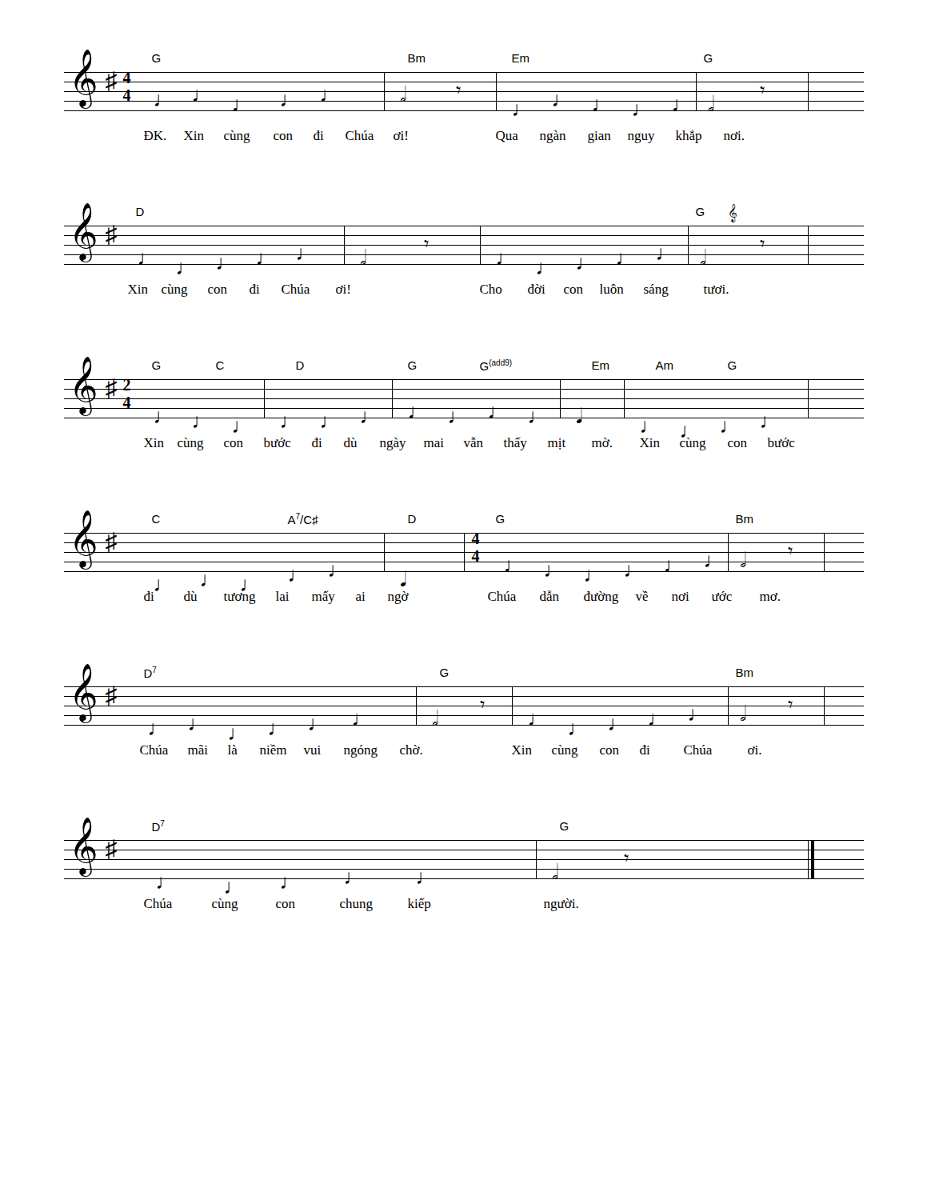𝄞
♯
44
G
Bm
Em
G
♩
♩
♩
♩
♩
𝅗𝅥
𝄾
♩
♩
♩
♩
♩
𝅗𝅥
𝄾
ĐK. Xin cùng con đi Chúa ơi! Qua ngàn gian nguy khắp nơi.
𝄞
♯
D
G
𝄞
♩
♩
♩
♩
♩
𝅗𝅥
𝄾
♩
♩
♩
♩
♩
𝅗𝅥
𝄾
Xin cùng con đi Chúa ơi! Cho đời con luôn sáng tươi.
𝄞
♯
24
G
C
D
G
G(add9)
Em
Am
G
♩
♩
♩
♩
♩
♩
♩
♩
♩
♩
𝅘𝅥
♩
♩
♩
♩
Xin cùng con bước đi dù ngày mai vẫn thấy mịt mờ. Xin cùng con bước
𝄞
♯
C
A7/C♯
D
G
Bm
♩
♩
♩
♩
♩
𝅘𝅥
44
♩
♩
♩
♩
♩
♩
𝅗𝅥
𝄾
đi dù tương lai mấy ai ngờ Chúa dẫn đường về nơi ước mơ.
𝄞
♯
D7
G
Bm
♩
♩
♩
♩
♩
♩
𝅗𝅥
𝄾
♩
♩
♩
♩
♩
𝅗𝅥
𝄾
Chúa mãi là niềm vui ngóng chờ. Xin cùng con đi Chúa ơi.
𝄞
♯
D7
G
♩
♩
♩
♩
♩
𝅗𝅥
𝄾
Chúa cùng con chung kiếp người.